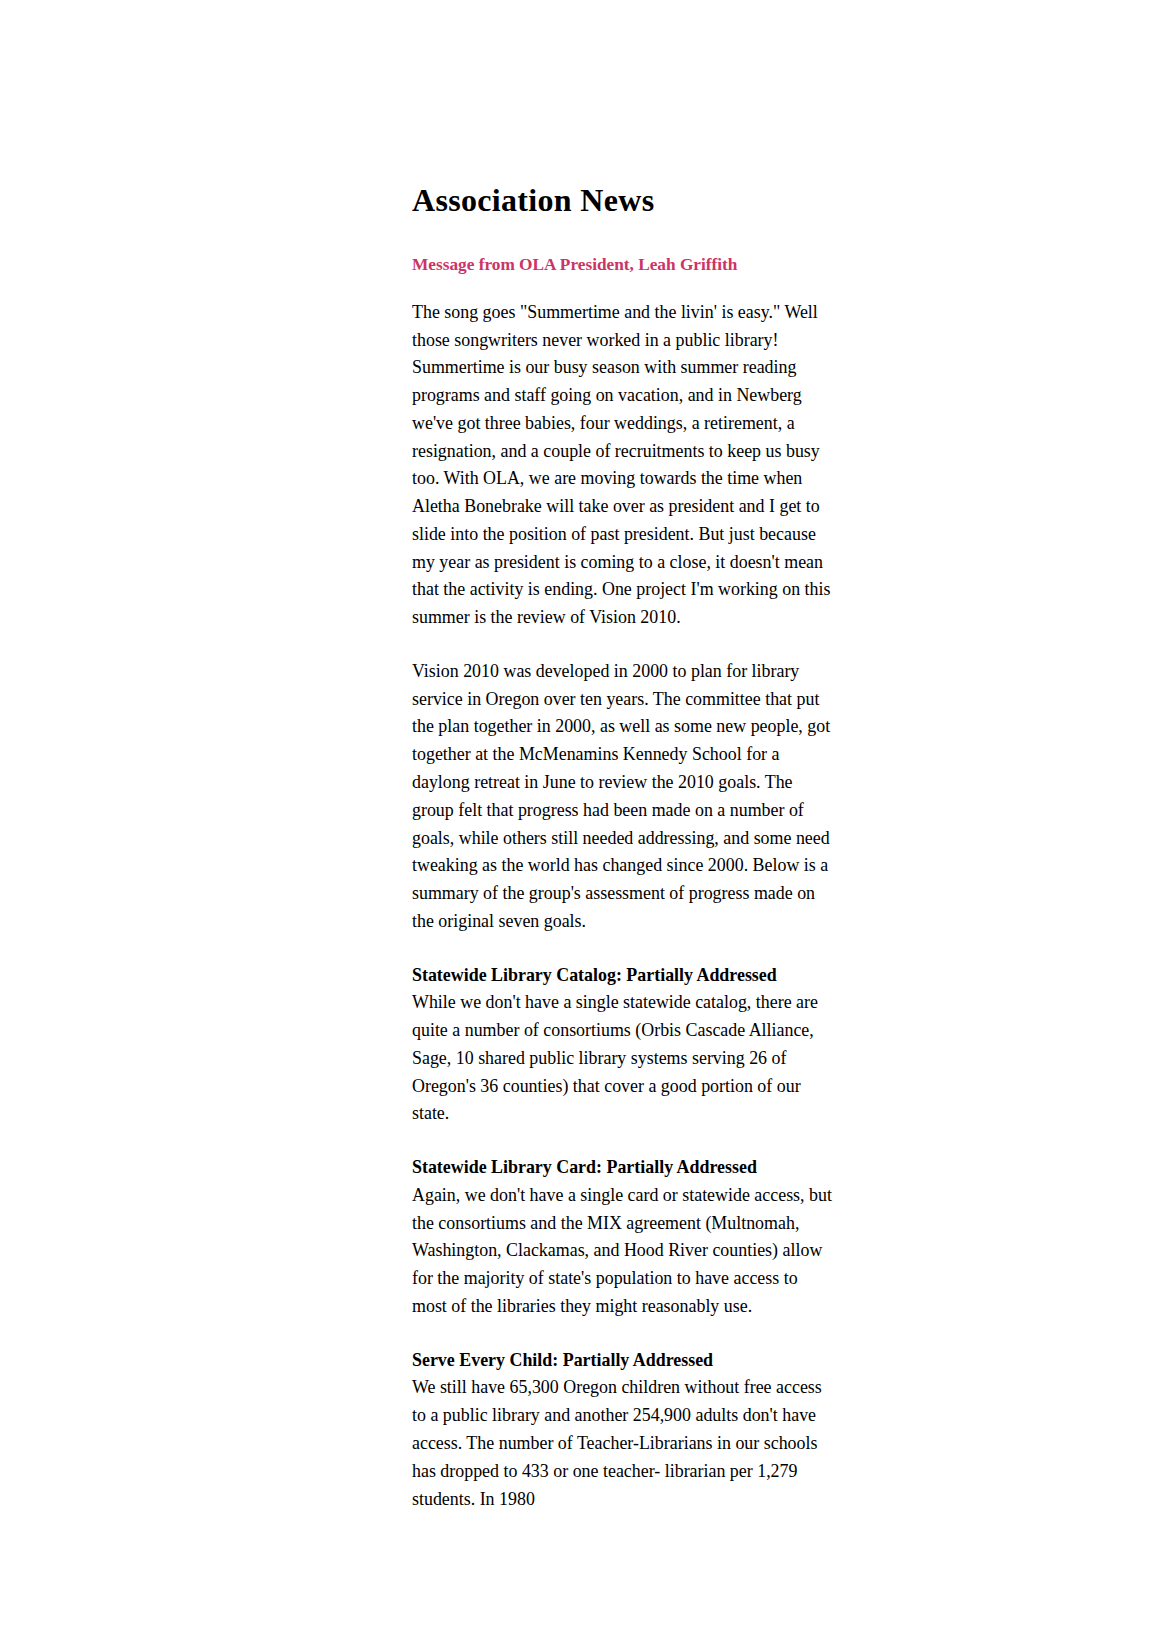Association News
Message from OLA President, Leah Griffith
The song goes "Summertime and the livin' is easy." Well those songwriters never worked in a public library! Summertime is our busy season with summer reading programs and staff going on vacation, and in Newberg we've got three babies, four weddings, a retirement, a resignation, and a couple of recruitments to keep us busy too. With OLA, we are moving towards the time when Aletha Bonebrake will take over as president and I get to slide into the position of past president. But just because my year as president is coming to a close, it doesn't mean that the activity is ending. One project I'm working on this summer is the review of Vision 2010.
Vision 2010 was developed in 2000 to plan for library service in Oregon over ten years. The committee that put the plan together in 2000, as well as some new people, got together at the McMenamins Kennedy School for a daylong retreat in June to review the 2010 goals. The group felt that progress had been made on a number of goals, while others still needed addressing, and some need tweaking as the world has changed since 2000. Below is a summary of the group's assessment of progress made on the original seven goals.
Statewide Library Catalog: Partially Addressed
While we don't have a single statewide catalog, there are quite a number of consortiums (Orbis Cascade Alliance, Sage, 10 shared public library systems serving 26 of Oregon's 36 counties) that cover a good portion of our state.
Statewide Library Card: Partially Addressed
Again, we don't have a single card or statewide access, but the consortiums and the MIX agreement (Multnomah, Washington, Clackamas, and Hood River counties) allow for the majority of state's population to have access to most of the libraries they might reasonably use.
Serve Every Child: Partially Addressed
We still have 65,300 Oregon children without free access to a public library and another 254,900 adults don't have access. The number of Teacher-Librarians in our schools has dropped to 433 or one teacher- librarian per 1,279 students. In 1980